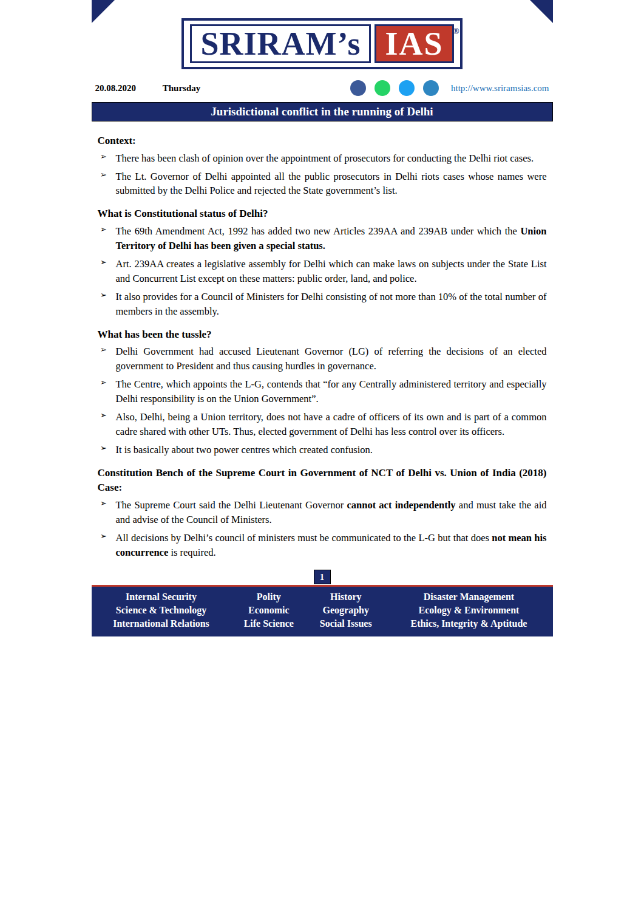SRIRAM’s
IAS®
20.08.2020 Thursday
http://www.sriramsias.com
Jurisdictional conflict in the running of Delhi
Context:
There has been clash of opinion over the appointment of prosecutors for conducting the Delhi riot cases.
The Lt. Governor of Delhi appointed all the public prosecutors in Delhi riots cases whose names were submitted by the Delhi Police and rejected the State government’s list.
What is Constitutional status of Delhi?
The 69th Amendment Act, 1992 has added two new Articles 239AA and 239AB under which the Union Territory of Delhi has been given a special status.
Art. 239AA creates a legislative assembly for Delhi which can make laws on subjects under the State List and Concurrent List except on these matters: public order, land, and police.
It also provides for a Council of Ministers for Delhi consisting of not more than 10% of the total number of members in the assembly.
What has been the tussle?
Delhi Government had accused Lieutenant Governor (LG) of referring the decisions of an elected government to President and thus causing hurdles in governance.
The Centre, which appoints the L-G, contends that “for any Centrally administered territory and especially Delhi responsibility is on the Union Government”.
Also, Delhi, being a Union territory, does not have a cadre of officers of its own and is part of a common cadre shared with other UTs. Thus, elected government of Delhi has less control over its officers.
It is basically about two power centres which created confusion.
Constitution Bench of the Supreme Court in Government of NCT of Delhi vs. Union of India (2018) Case:
The Supreme Court said the Delhi Lieutenant Governor cannot act independently and must take the aid and advise of the Council of Ministers.
All decisions by Delhi’s council of ministers must be communicated to the L-G but that does not mean his concurrence is required.
1
| Internal Security | Polity | History | Disaster Management |
| Science & Technology | Economic | Geography | Ecology & Environment |
| International Relations | Life Science | Social Issues | Ethics, Integrity & Aptitude |